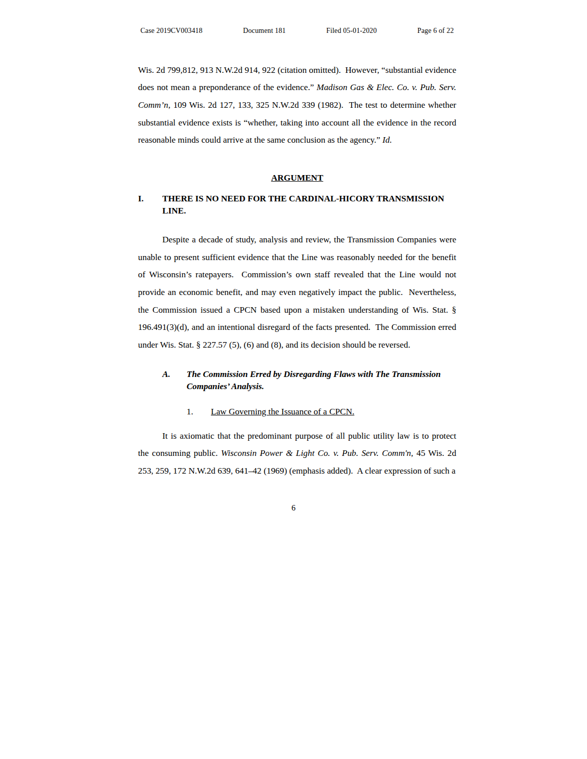Case 2019CV003418 Document 181 Filed 05-01-2020 Page 6 of 22
Wis. 2d 799,812, 913 N.W.2d 914, 922 (citation omitted). However, “substantial evidence does not mean a preponderance of the evidence.” Madison Gas & Elec. Co. v. Pub. Serv. Comm’n, 109 Wis. 2d 127, 133, 325 N.W.2d 339 (1982). The test to determine whether substantial evidence exists is “whether, taking into account all the evidence in the record reasonable minds could arrive at the same conclusion as the agency.” Id.
ARGUMENT
I. THERE IS NO NEED FOR THE CARDINAL-HICORY TRANSMISSION LINE.
Despite a decade of study, analysis and review, the Transmission Companies were unable to present sufficient evidence that the Line was reasonably needed for the benefit of Wisconsin’s ratepayers. Commission’s own staff revealed that the Line would not provide an economic benefit, and may even negatively impact the public. Nevertheless, the Commission issued a CPCN based upon a mistaken understanding of Wis. Stat. § 196.491(3)(d), and an intentional disregard of the facts presented. The Commission erred under Wis. Stat. § 227.57 (5), (6) and (8), and its decision should be reversed.
A. The Commission Erred by Disregarding Flaws with The Transmission Companies’ Analysis.
1. Law Governing the Issuance of a CPCN.
It is axiomatic that the predominant purpose of all public utility law is to protect the consuming public. Wisconsin Power & Light Co. v. Pub. Serv. Comm'n, 45 Wis. 2d 253, 259, 172 N.W.2d 639, 641–42 (1969) (emphasis added). A clear expression of such a
6